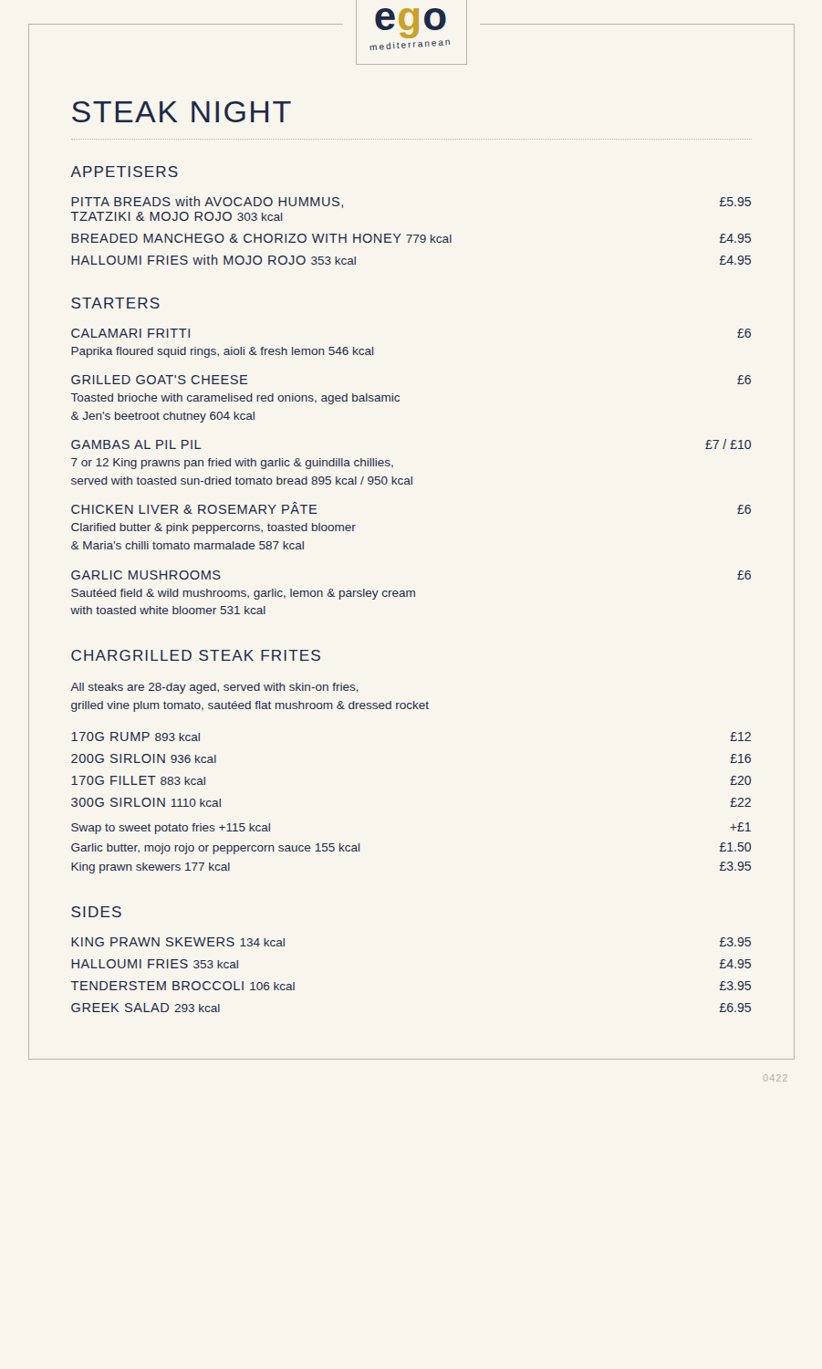ego
mediterranean
STEAK NIGHT
APPETISERS
PITTA BREADS with AVOCADO HUMMUS,
TZATZIKI & MOJO ROJO 303 kcal £5.95
BREADED MANCHEGO & CHORIZO WITH HONEY 779 kcal £4.95
HALLOUMI FRIES with MOJO ROJO 353 kcal £4.95
STARTERS
CALAMARI FRITTI £6
Paprika floured squid rings, aioli & fresh lemon 546 kcal
GRILLED GOAT'S CHEESE £6
Toasted brioche with caramelised red onions, aged balsamic
& Jen's beetroot chutney 604 kcal
GAMBAS AL PIL PIL £7 / £10
7 or 12 King prawns pan fried with garlic & guindilla chillies,
served with toasted sun-dried tomato bread 895 kcal / 950 kcal
CHICKEN LIVER & ROSEMARY PÂTE £6
Clarified butter & pink peppercorns, toasted bloomer
& Maria's chilli tomato marmalade 587 kcal
GARLIC MUSHROOMS £6
Sautéed field & wild mushrooms, garlic, lemon & parsley cream
with toasted white bloomer 531 kcal
CHARGRILLED STEAK FRITES
All steaks are 28-day aged, served with skin-on fries,
grilled vine plum tomato, sautéed flat mushroom & dressed rocket
170g RUMP 893 kcal £12
200g SIRLOIN 936 kcal £16
170g FILLET 883 kcal £20
300g SIRLOIN 1110 kcal £22
Swap to sweet potato fries +115 kcal +£1
Garlic butter, mojo rojo or peppercorn sauce 155 kcal £1.50
King prawn skewers 177 kcal £3.95
SIDES
KING PRAWN SKEWERS 134 kcal £3.95
HALLOUMI FRIES 353 kcal £4.95
TENDERSTEM BROCCOLI 106 kcal £3.95
GREEK SALAD 293 kcal £6.95
0422